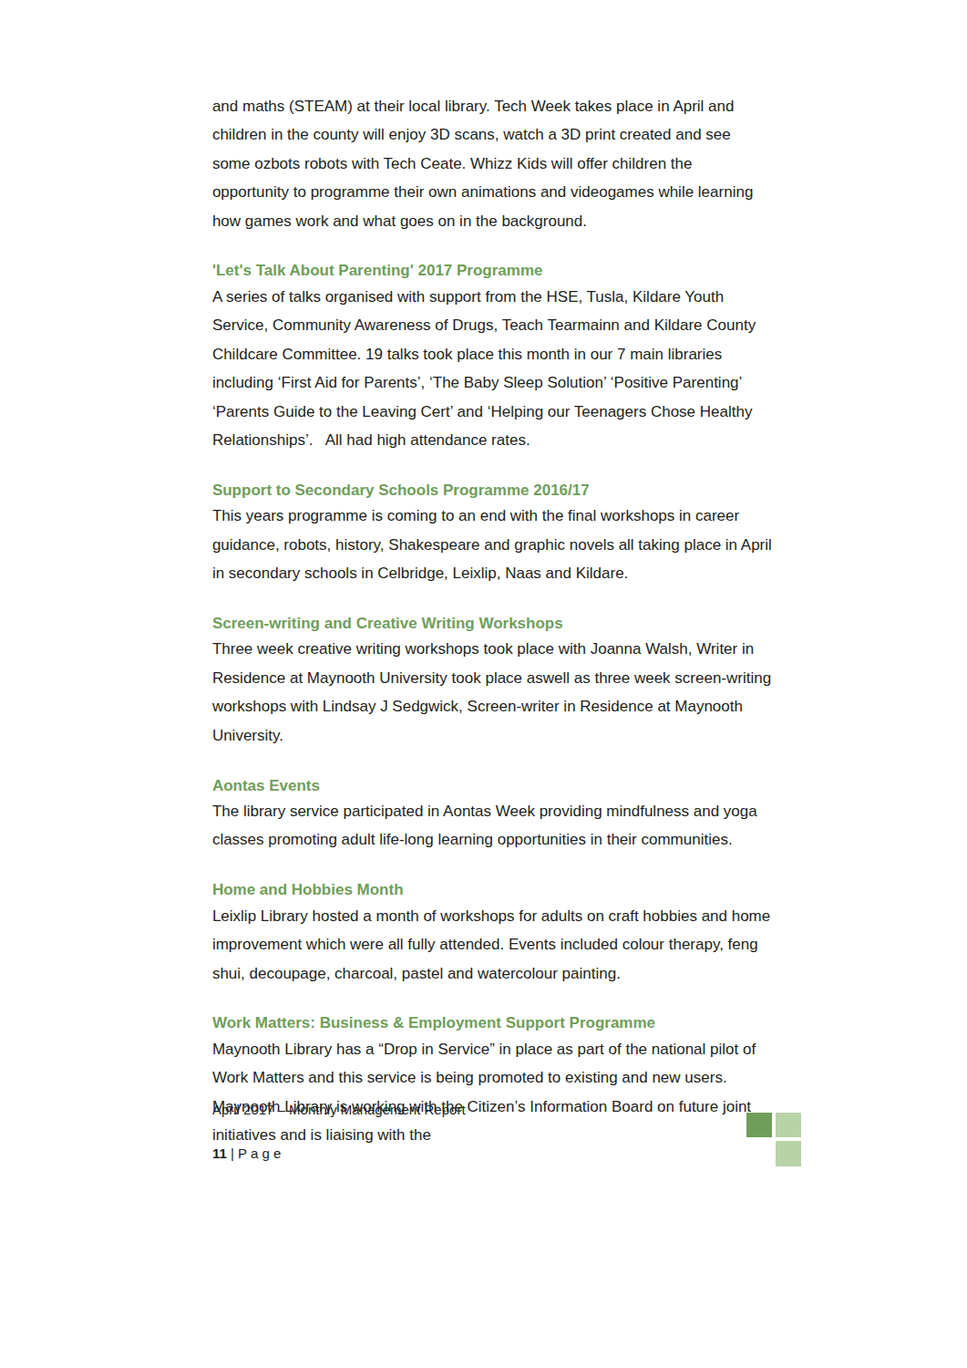and maths (STEAM) at their local library. Tech Week takes place in April and children in the county will enjoy 3D scans, watch a 3D print created and see some ozbots robots with Tech Ceate. Whizz Kids will offer children the opportunity to programme their own animations and videogames while learning how games work and what goes on in the background.
'Let's Talk About Parenting' 2017 Programme
A series of talks organised with support from the HSE, Tusla, Kildare Youth Service, Community Awareness of Drugs, Teach Tearmainn and Kildare County Childcare Committee. 19 talks took place this month in our 7 main libraries including ‘First Aid for Parents’, ‘The Baby Sleep Solution’ ‘Positive Parenting’ ‘Parents Guide to the Leaving Cert’ and ‘Helping our Teenagers Chose Healthy Relationships’. All had high attendance rates.
Support to Secondary Schools Programme 2016/17
This years programme is coming to an end with the final workshops in career guidance, robots, history, Shakespeare and graphic novels all taking place in April in secondary schools in Celbridge, Leixlip, Naas and Kildare.
Screen-writing and Creative Writing Workshops
Three week creative writing workshops took place with Joanna Walsh, Writer in Residence at Maynooth University took place aswell as three week screen-writing workshops with Lindsay J Sedgwick, Screen-writer in Residence at Maynooth University.
Aontas Events
The library service participated in Aontas Week providing mindfulness and yoga classes promoting adult life-long learning opportunities in their communities.
Home and Hobbies Month
Leixlip Library hosted a month of workshops for adults on craft hobbies and home improvement which were all fully attended. Events included colour therapy, feng shui, decoupage, charcoal, pastel and watercolour painting.
Work Matters: Business & Employment Support Programme
Maynooth Library has a “Drop in Service” in place as part of the national pilot of Work Matters and this service is being promoted to existing and new users. Maynooth Library is working with the Citizen’s Information Board on future joint initiatives and is liaising with the
April 2017 – Monthly Management Report
11 | P a g e